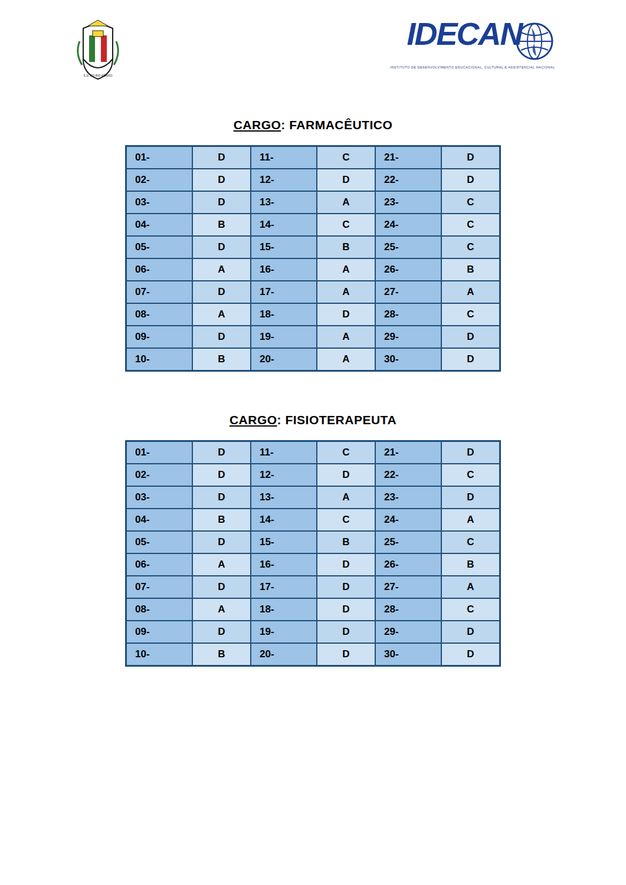S.G. DO RIO ABAIXO
IDECAN
INSTITUTO DE DESENVOLVIMENTO EDUCACIONAL, CULTURAL E ASSISTENCIAL NACIONAL
CARGO: FARMACÊUTICO
| 01- | D | 11- | C | 21- | D |
| 02- | D | 12- | D | 22- | D |
| 03- | D | 13- | A | 23- | C |
| 04- | B | 14- | C | 24- | C |
| 05- | D | 15- | B | 25- | C |
| 06- | A | 16- | A | 26- | B |
| 07- | D | 17- | A | 27- | A |
| 08- | A | 18- | D | 28- | C |
| 09- | D | 19- | A | 29- | D |
| 10- | B | 20- | A | 30- | D |
CARGO: FISIOTERAPEUTA
| 01- | D | 11- | C | 21- | D |
| 02- | D | 12- | D | 22- | C |
| 03- | D | 13- | A | 23- | D |
| 04- | B | 14- | C | 24- | A |
| 05- | D | 15- | B | 25- | C |
| 06- | A | 16- | D | 26- | B |
| 07- | D | 17- | D | 27- | A |
| 08- | A | 18- | D | 28- | C |
| 09- | D | 19- | D | 29- | D |
| 10- | B | 20- | D | 30- | D |